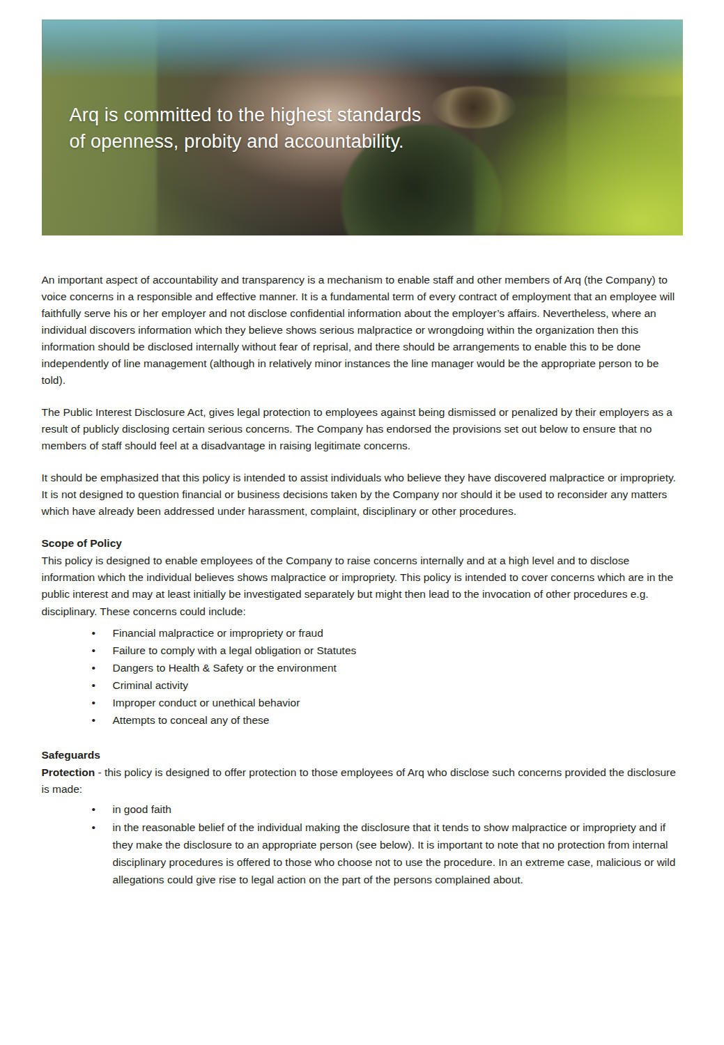Arq is committed to the highest standards of openness, probity and accountability.
An important aspect of accountability and transparency is a mechanism to enable staff and other members of Arq (the Company) to voice concerns in a responsible and effective manner. It is a fundamental term of every contract of employment that an employee will faithfully serve his or her employer and not disclose confidential information about the employer’s affairs. Nevertheless, where an individual discovers information which they believe shows serious malpractice or wrongdoing within the organization then this information should be disclosed internally without fear of reprisal, and there should be arrangements to enable this to be done independently of line management (although in relatively minor instances the line manager would be the appropriate person to be told).
The Public Interest Disclosure Act, gives legal protection to employees against being dismissed or penalized by their employers as a result of publicly disclosing certain serious concerns. The Company has endorsed the provisions set out below to ensure that no members of staff should feel at a disadvantage in raising legitimate concerns.
It should be emphasized that this policy is intended to assist individuals who believe they have discovered malpractice or impropriety. It is not designed to question financial or business decisions taken by the Company nor should it be used to reconsider any matters which have already been addressed under harassment, complaint, disciplinary or other procedures.
Scope of Policy
This policy is designed to enable employees of the Company to raise concerns internally and at a high level and to disclose information which the individual believes shows malpractice or impropriety. This policy is intended to cover concerns which are in the public interest and may at least initially be investigated separately but might then lead to the invocation of other procedures e.g. disciplinary. These concerns could include:
Financial malpractice or impropriety or fraud
Failure to comply with a legal obligation or Statutes
Dangers to Health & Safety or the environment
Criminal activity
Improper conduct or unethical behavior
Attempts to conceal any of these
Safeguards
Protection - this policy is designed to offer protection to those employees of Arq who disclose such concerns provided the disclosure is made:
in good faith
in the reasonable belief of the individual making the disclosure that it tends to show malpractice or impropriety and if they make the disclosure to an appropriate person (see below). It is important to note that no protection from internal disciplinary procedures is offered to those who choose not to use the procedure. In an extreme case, malicious or wild allegations could give rise to legal action on the part of the persons complained about.